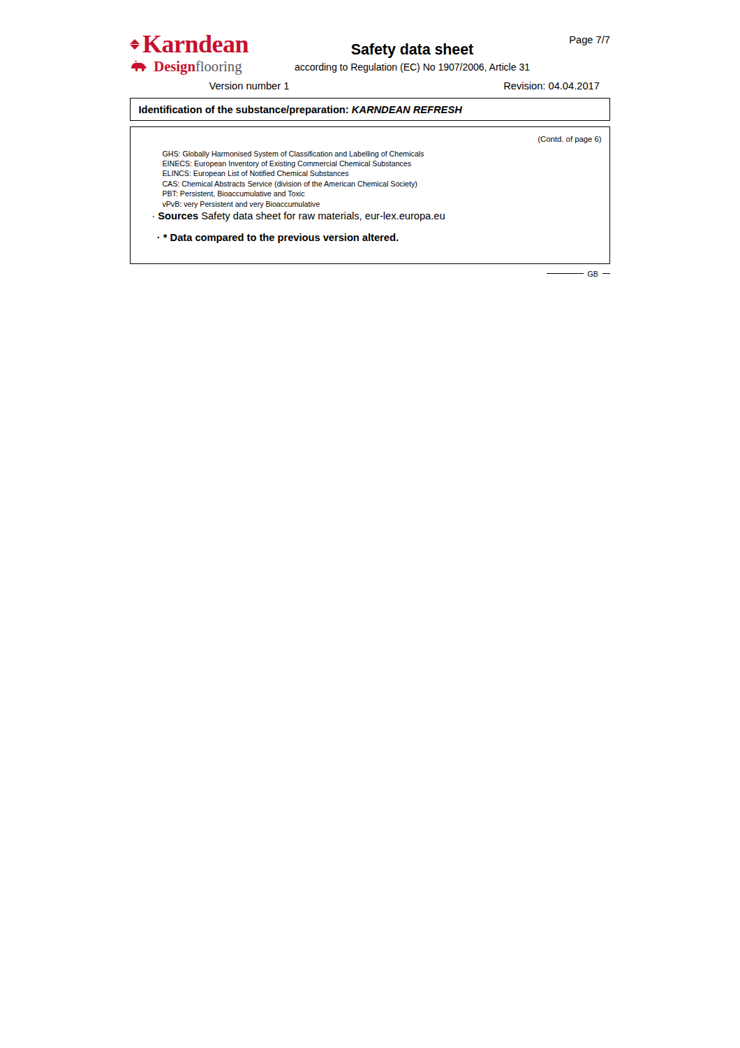Karndean
Design flooring
Safety data sheet
according to Regulation (EC) No 1907/2006, Article 31
Page 7/7
Version number 1
Revision: 04.04.2017
Identification of the substance/preparation: KARNDEAN REFRESH
(Contd. of page 6)
GHS: Globally Harmonised System of Classification and Labelling of Chemicals
EINECS: European Inventory of Existing Commercial Chemical Substances
ELINCS: European List of Notified Chemical Substances
CAS: Chemical Abstracts Service (division of the American Chemical Society)
PBT: Persistent, Bioaccumulative and Toxic
vPvB: very Persistent and very Bioaccumulative
· Sources Safety data sheet for raw materials, eur-lex.europa.eu
· * Data compared to the previous version altered.
GB